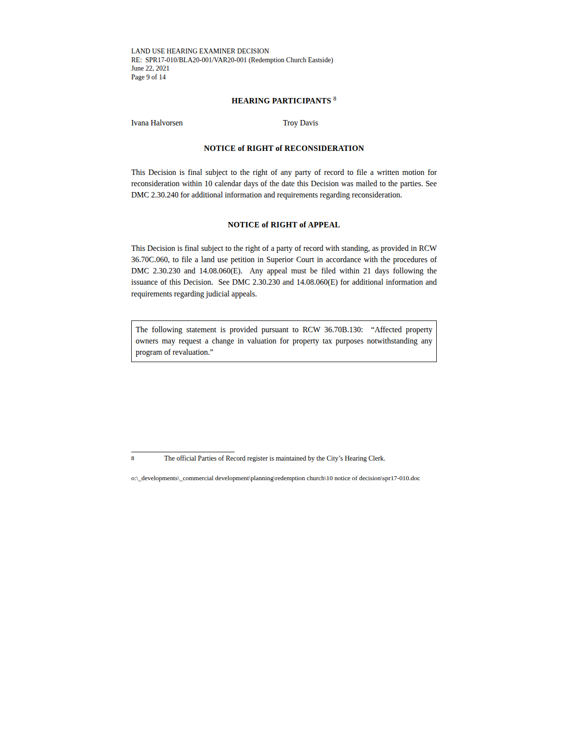LAND USE HEARING EXAMINER DECISION
RE: SPR17-010/BLA20-001/VAR20-001 (Redemption Church Eastside)
June 22, 2021
Page 9 of 14
HEARING PARTICIPANTS 8
Ivana Halvorsen
Troy Davis
NOTICE of RIGHT of RECONSIDERATION
This Decision is final subject to the right of any party of record to file a written motion for reconsideration within 10 calendar days of the date this Decision was mailed to the parties. See DMC 2.30.240 for additional information and requirements regarding reconsideration.
NOTICE of RIGHT of APPEAL
This Decision is final subject to the right of a party of record with standing, as provided in RCW 36.70C.060, to file a land use petition in Superior Court in accordance with the procedures of DMC 2.30.230 and 14.08.060(E). Any appeal must be filed within 21 days following the issuance of this Decision. See DMC 2.30.230 and 14.08.060(E) for additional information and requirements regarding judicial appeals.
The following statement is provided pursuant to RCW 36.70B.130: “Affected property owners may request a change in valuation for property tax purposes notwithstanding any program of revaluation.”
8
The official Parties of Record register is maintained by the City’s Hearing Clerk.
o:\_developments\_commercial development\planning\redemption church\10 notice of decision\spr17-010.doc